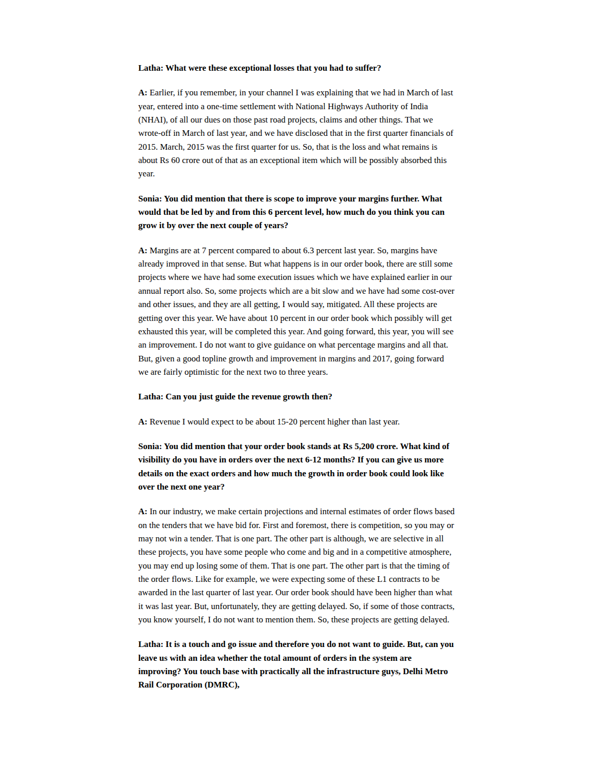Latha: What were these exceptional losses that you had to suffer?
A: Earlier, if you remember, in your channel I was explaining that we had in March of last year, entered into a one-time settlement with National Highways Authority of India (NHAI), of all our dues on those past road projects, claims and other things. That we wrote-off in March of last year, and we have disclosed that in the first quarter financials of 2015. March, 2015 was the first quarter for us. So, that is the loss and what remains is about Rs 60 crore out of that as an exceptional item which will be possibly absorbed this year.
Sonia: You did mention that there is scope to improve your margins further. What would that be led by and from this 6 percent level, how much do you think you can grow it by over the next couple of years?
A: Margins are at 7 percent compared to about 6.3 percent last year. So, margins have already improved in that sense. But what happens is in our order book, there are still some projects where we have had some execution issues which we have explained earlier in our annual report also. So, some projects which are a bit slow and we have had some cost-over and other issues, and they are all getting, I would say, mitigated. All these projects are getting over this year. We have about 10 percent in our order book which possibly will get exhausted this year, will be completed this year. And going forward, this year, you will see an improvement. I do not want to give guidance on what percentage margins and all that. But, given a good topline growth and improvement in margins and 2017, going forward we are fairly optimistic for the next two to three years.
Latha: Can you just guide the revenue growth then?
A: Revenue I would expect to be about 15-20 percent higher than last year.
Sonia: You did mention that your order book stands at Rs 5,200 crore. What kind of visibility do you have in orders over the next 6-12 months? If you can give us more details on the exact orders and how much the growth in order book could look like over the next one year?
A: In our industry, we make certain projections and internal estimates of order flows based on the tenders that we have bid for. First and foremost, there is competition, so you may or may not win a tender. That is one part. The other part is although, we are selective in all these projects, you have some people who come and big and in a competitive atmosphere, you may end up losing some of them. That is one part. The other part is that the timing of the order flows. Like for example, we were expecting some of these L1 contracts to be awarded in the last quarter of last year. Our order book should have been higher than what it was last year. But, unfortunately, they are getting delayed. So, if some of those contracts, you know yourself, I do not want to mention them. So, these projects are getting delayed.
Latha: It is a touch and go issue and therefore you do not want to guide. But, can you leave us with an idea whether the total amount of orders in the system are improving? You touch base with practically all the infrastructure guys, Delhi Metro Rail Corporation (DMRC),